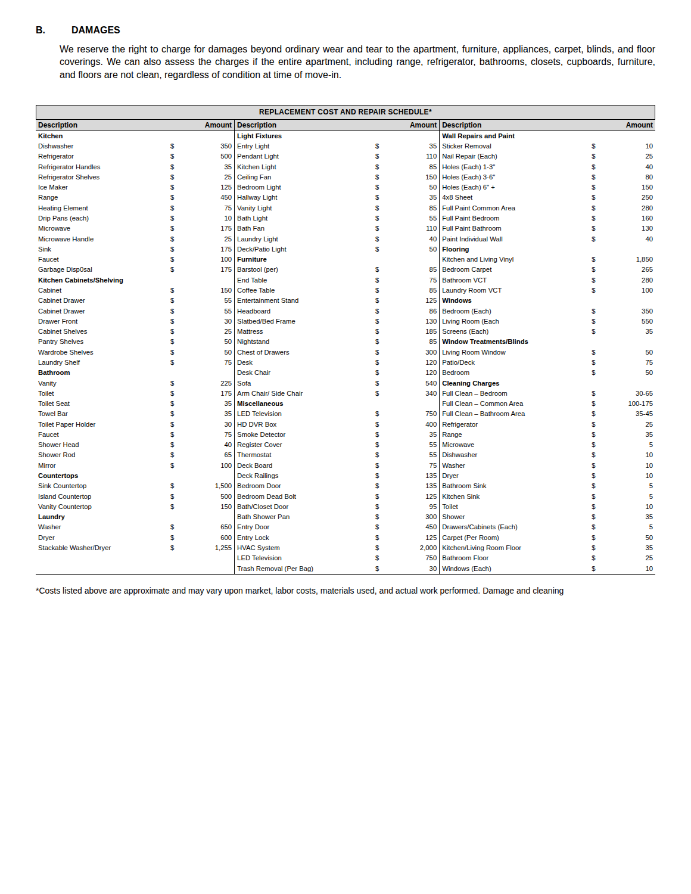B. DAMAGES
We reserve the right to charge for damages beyond ordinary wear and tear to the apartment, furniture, appliances, carpet, blinds, and floor coverings. We can also assess the charges if the entire apartment, including range, refrigerator, bathrooms, closets, cupboards, furniture, and floors are not clean, regardless of condition at time of move-in.
REPLACEMENT COST AND REPAIR SCHEDULE*
| Description | Amount | Description | Amount | Description | Amount |
| --- | --- | --- | --- | --- | --- |
| Kitchen | Light Fixtures | Wall Repairs and Paint |
| Dishwasher | $ | 350 | Entry Light | $ | 35 | Sticker Removal | $ | 10 |
| Refrigerator | $ | 500 | Pendant Light | $ | 110 | Nail Repair (Each) | $ | 25 |
| Refrigerator Handles | $ | 35 | Kitchen Light | $ | 85 | Holes (Each) 1-3" | $ | 40 |
| Refrigerator Shelves | $ | 25 | Ceiling Fan | $ | 150 | Holes (Each) 3-6" | $ | 80 |
| Ice Maker | $ | 125 | Bedroom Light | $ | 50 | Holes (Each) 6" + | $ | 150 |
| Range | $ | 450 | Hallway Light | $ | 35 | 4x8 Sheet | $ | 250 |
| Heating Element | $ | 75 | Vanity Light | $ | 85 | Full Paint Common Area | $ | 280 |
| Drip Pans (each) | $ | 10 | Bath Light | $ | 55 | Full Paint Bedroom | $ | 160 |
| Microwave | $ | 175 | Bath Fan | $ | 110 | Full Paint Bathroom | $ | 130 |
| Microwave Handle | $ | 25 | Laundry Light | $ | 40 | Paint Individual Wall | $ | 40 |
| Sink | $ | 175 | Deck/Patio Light | $ | 50 | Flooring |
| Faucet | $ | 100 | Furniture | Kitchen and Living Vinyl | $ | 1,850 |
| Garbage Disp0sal | $ | 175 | Barstool (per) | $ | 85 | Bedroom Carpet | $ | 265 |
| Kitchen Cabinets/Shelving | End Table | $ | 75 | Bathroom VCT | $ | 280 |
| Cabinet | $ | 150 | Coffee Table | $ | 85 | Laundry Room VCT | $ | 100 |
| Cabinet Drawer | $ | 55 | Entertainment Stand | $ | 125 | Windows |
| Cabinet Drawer | $ | 55 | Headboard | $ | 86 | Bedroom (Each) | $ | 350 |
| Drawer Front | $ | 30 | Slatbed/Bed Frame | $ | 130 | Living Room (Each | $ | 550 |
| Cabinet Shelves | $ | 25 | Mattress | $ | 185 | Screens (Each) | $ | 35 |
| Pantry Shelves | $ | 50 | Nightstand | $ | 85 | Window Treatments/Blinds |
| Wardrobe Shelves | $ | 50 | Chest of Drawers | $ | 300 | Living Room Window | $ | 50 |
| Laundry Shelf | $ | 75 | Desk | $ | 120 | Patio/Deck | $ | 75 |
| Bathroom | Desk Chair | $ | 120 | Bedroom | $ | 50 |
| Vanity | $ | 225 | Sofa | $ | 540 | Cleaning Charges |
| Toilet | $ | 175 | Arm Chair/ Side Chair | $ | 340 | Full Clean – Bedroom | $ | 30-65 |
| Toilet Seat | $ | 35 | Miscellaneous | Full Clean – Common Area | $ | 100-175 |
| Towel Bar | $ | 35 | LED Television | $ | 750 | Full Clean – Bathroom Area | $ | 35-45 |
| Toilet Paper Holder | $ | 30 | HD DVR Box | $ | 400 | Refrigerator | $ | 25 |
| Faucet | $ | 75 | Smoke Detector | $ | 35 | Range | $ | 35 |
| Shower Head | $ | 40 | Register Cover | $ | 55 | Microwave | $ | 5 |
| Shower Rod | $ | 65 | Thermostat | $ | 55 | Dishwasher | $ | 10 |
| Mirror | $ | 100 | Deck Board | $ | 75 | Washer | $ | 10 |
| Countertops | Deck Railings | $ | 135 | Dryer | $ | 10 |
| Sink Countertop | $ | 1,500 | Bedroom Door | $ | 135 | Bathroom Sink | $ | 5 |
| Island Countertop | $ | 500 | Bedroom Dead Bolt | $ | 125 | Kitchen Sink | $ | 5 |
| Vanity Countertop | $ | 150 | Bath/Closet Door | $ | 95 | Toilet | $ | 10 |
| Laundry | Bath Shower Pan | $ | 300 | Shower | $ | 35 |
| Washer | $ | 650 | Entry Door | $ | 450 | Drawers/Cabinets (Each) | $ | 5 |
| Dryer | $ | 600 | Entry Lock | $ | 125 | Carpet (Per Room) | $ | 50 |
| Stackable Washer/Dryer | $ | 1,255 | HVAC System | $ | 2,000 | Kitchen/Living Room Floor | $ | 35 |
| | LED Television | $ | 750 | Bathroom Floor | $ | 25 |
| | Trash Removal (Per Bag) | $ | 30 | Windows (Each) | $ | 10 |
*Costs listed above are approximate and may vary upon market, labor costs, materials used, and actual work performed. Damage and cleaning